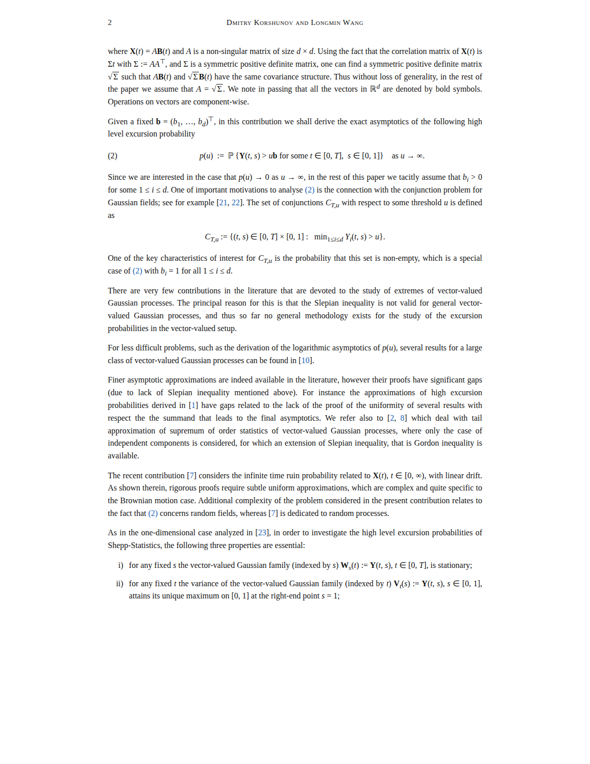2 Dmitry Korshunov and Longmin Wang 2
where X(t) = AB(t) and A is a non-singular matrix of size d × d. Using the fact that the correlation matrix of X(t) is Σt with Σ := AA⊤, and Σ is a symmetric positive definite matrix, one can find a symmetric positive definite matrix √Σ such that AB(t) and √Σ B(t) have the same covariance structure. Thus without loss of generality, in the rest of the paper we assume that A = √Σ. We note in passing that all the vectors in ℝd are denoted by bold symbols. Operations on vectors are component-wise.
Given a fixed b = (b1, …, bd)⊤, in this contribution we shall derive the exact asymptotics of the following high level excursion probability
(2) p(u) := ℙ {Y(t, s) > ub for some t ∈ [0, T], s ∈ [0, 1]} as u → ∞.
Since we are interested in the case that p(u) → 0 as u → ∞, in the rest of this paper we tacitly assume that bi > 0 for some 1 ≤ i ≤ d. One of important motivations to analyse (2) is the connection with the conjunction problem for Gaussian fields; see for example [21, 22]. The set of conjunctions CT,u with respect to some threshold u is defined as
CT,u := {(t, s) ∈ [0, T] × [0, 1] : min1≤i≤d Yi(t, s) > u}.
One of the key characteristics of interest for CT,u is the probability that this set is non-empty, which is a special case of (2) with bi = 1 for all 1 ≤ i ≤ d.
There are very few contributions in the literature that are devoted to the study of extremes of vector-valued Gaussian processes. The principal reason for this is that the Slepian inequality is not valid for general vector-valued Gaussian processes, and thus so far no general methodology exists for the study of the excursion probabilities in the vector-valued setup.
For less difficult problems, such as the derivation of the logarithmic asymptotics of p(u), several results for a large class of vector-valued Gaussian processes can be found in [10].
Finer asymptotic approximations are indeed available in the literature, however their proofs have significant gaps (due to lack of Slepian inequality mentioned above). For instance the approximations of high excursion probabilities derived in [1] have gaps related to the lack of the proof of the uniformity of several results with respect the the summand that leads to the final asymptotics. We refer also to [2, 8] which deal with tail approximation of supremum of order statistics of vector-valued Gaussian processes, where only the case of independent components is considered, for which an extension of Slepian inequality, that is Gordon inequality is available.
The recent contribution [7] considers the infinite time ruin probability related to X(t), t ∈ [0, ∞), with linear drift. As shown therein, rigorous proofs require subtle uniform approximations, which are complex and quite specific to the Brownian motion case. Additional complexity of the problem considered in the present contribution relates to the fact that (2) concerns random fields, whereas [7] is dedicated to random processes.
As in the one-dimensional case analyzed in [23], in order to investigate the high level excursion probabilities of Shepp-Statistics, the following three properties are essential:
i) for any fixed s the vector-valued Gaussian family (indexed by s) Ws(t) := Y(t, s), t ∈ [0, T], is stationary;
ii) for any fixed t the variance of the vector-valued Gaussian family (indexed by t) Vt(s) := Y(t, s), s ∈ [0, 1], attains its unique maximum on [0, 1] at the right-end point s = 1;